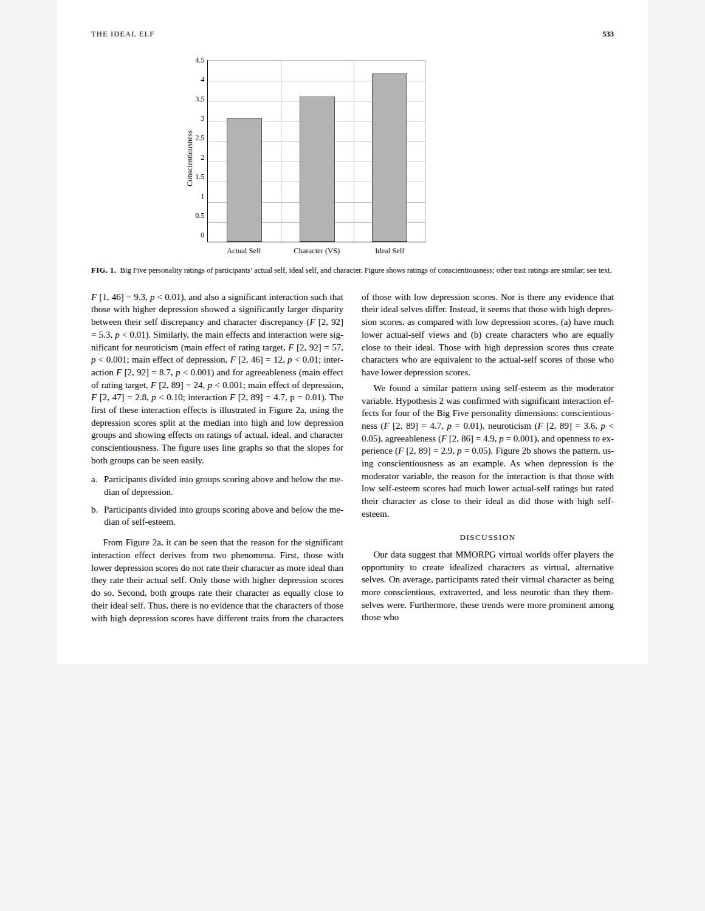The Ideal Elf 533
Conscientiousness
4.5 4 3.5 3 2.5 2 1.5 1 0.5 0
Actual Self Character (VS) Ideal Self
FIG. 1. Big Five personality ratings of participants’ actual self, ideal self, and character. Figure shows ratings of conscientiousness; other trait ratings are similar; see text.
F [1, 46] = 9.3, p < 0.01), and also a significant interaction such that those with higher depression showed a significantly larger disparity between their self discrepancy and character discrepancy (F [2, 92] = 5.3, p < 0.01). Similarly, the main effects and interaction were significant for neuroticism (main effect of rating target, F [2, 92] = 57, p < 0.001; main effect of depression, F [2, 46] = 12, p < 0.01; interaction F [2, 92] = 8.7, p < 0.001) and for agreeableness (main effect of rating target, F [2, 89] = 24, p < 0.001; main effect of depression, F [2, 47] = 2.8, p < 0.10; interaction F [2, 89] = 4.7, p = 0.01). The first of these interaction effects is illustrated in Figure 2a, using the depression scores split at the median into high and low depression groups and showing effects on ratings of actual, ideal, and character conscientiousness. The figure uses line graphs so that the slopes for both groups can be seen easily.
a. Participants divided into groups scoring above and below the median of depression.
b. Participants divided into groups scoring above and below the median of self-esteem.
From Figure 2a, it can be seen that the reason for the significant interaction effect derives from two phenomena. First, those with lower depression scores do not rate their character as more ideal than they rate their actual self. Only those with higher depression scores do so. Second, both groups rate their character as equally close to their ideal self. Thus, there is no evidence that the characters of those with high depression scores have different traits from the characters of those with low depression scores. Nor is there any evidence that their ideal selves differ. Instead, it seems that those with high depression scores, as compared with low depression scores, (a) have much lower actual-self views and (b) create characters who are equally close to their ideal. Those with high depression scores thus create characters who are equivalent to the actual-self scores of those who have lower depression scores.
We found a similar pattern using self-esteem as the moderator variable. Hypothesis 2 was confirmed with significant interaction effects for four of the Big Five personality dimensions: conscientiousness (F [2, 89] = 4.7, p = 0.01), neuroticism (F [2, 89] = 3.6, p < 0.05), agreeableness (F [2, 86] = 4.9, p = 0.001), and openness to experience (F [2, 89] = 2.9, p = 0.05). Figure 2b shows the pattern, using conscientiousness as an example. As when depression is the moderator variable, the reason for the interaction is that those with low self-esteem scores had much lower actual-self ratings but rated their character as close to their ideal as did those with high self-esteem.
DISCUSSION
Our data suggest that MMORPG virtual worlds offer players the opportunity to create idealized characters as virtual, alternative selves. On average, participants rated their virtual character as being more conscientious, extraverted, and less neurotic than they themselves were. Furthermore, these trends were more prominent among those who